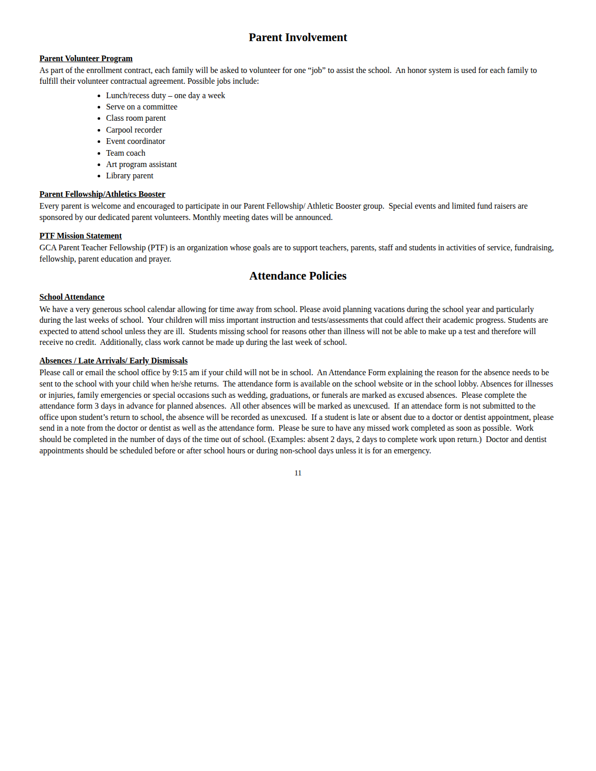Parent Involvement
Parent Volunteer Program
As part of the enrollment contract, each family will be asked to volunteer for one “job” to assist the school. An honor system is used for each family to fulfill their volunteer contractual agreement. Possible jobs include:
Lunch/recess duty – one day a week
Serve on a committee
Class room parent
Carpool recorder
Event coordinator
Team coach
Art program assistant
Library parent
Parent Fellowship/Athletics Booster
Every parent is welcome and encouraged to participate in our Parent Fellowship/ Athletic Booster group. Special events and limited fund raisers are sponsored by our dedicated parent volunteers. Monthly meeting dates will be announced.
PTF Mission Statement
GCA Parent Teacher Fellowship (PTF) is an organization whose goals are to support teachers, parents, staff and students in activities of service, fundraising, fellowship, parent education and prayer.
Attendance Policies
School Attendance
We have a very generous school calendar allowing for time away from school. Please avoid planning vacations during the school year and particularly during the last weeks of school. Your children will miss important instruction and tests/assessments that could affect their academic progress. Students are expected to attend school unless they are ill. Students missing school for reasons other than illness will not be able to make up a test and therefore will receive no credit. Additionally, class work cannot be made up during the last week of school.
Absences / Late Arrivals/ Early Dismissals
Please call or email the school office by 9:15 am if your child will not be in school. An Attendance Form explaining the reason for the absence needs to be sent to the school with your child when he/she returns. The attendance form is available on the school website or in the school lobby. Absences for illnesses or injuries, family emergencies or special occasions such as wedding, graduations, or funerals are marked as excused absences. Please complete the attendance form 3 days in advance for planned absences. All other absences will be marked as unexcused. If an attendace form is not submitted to the office upon student’s return to school, the absence will be recorded as unexcused. If a student is late or absent due to a doctor or dentist appointment, please send in a note from the doctor or dentist as well as the attendance form. Please be sure to have any missed work completed as soon as possible. Work should be completed in the number of days of the time out of school. (Examples: absent 2 days, 2 days to complete work upon return.) Doctor and dentist appointments should be scheduled before or after school hours or during non-school days unless it is for an emergency.
11